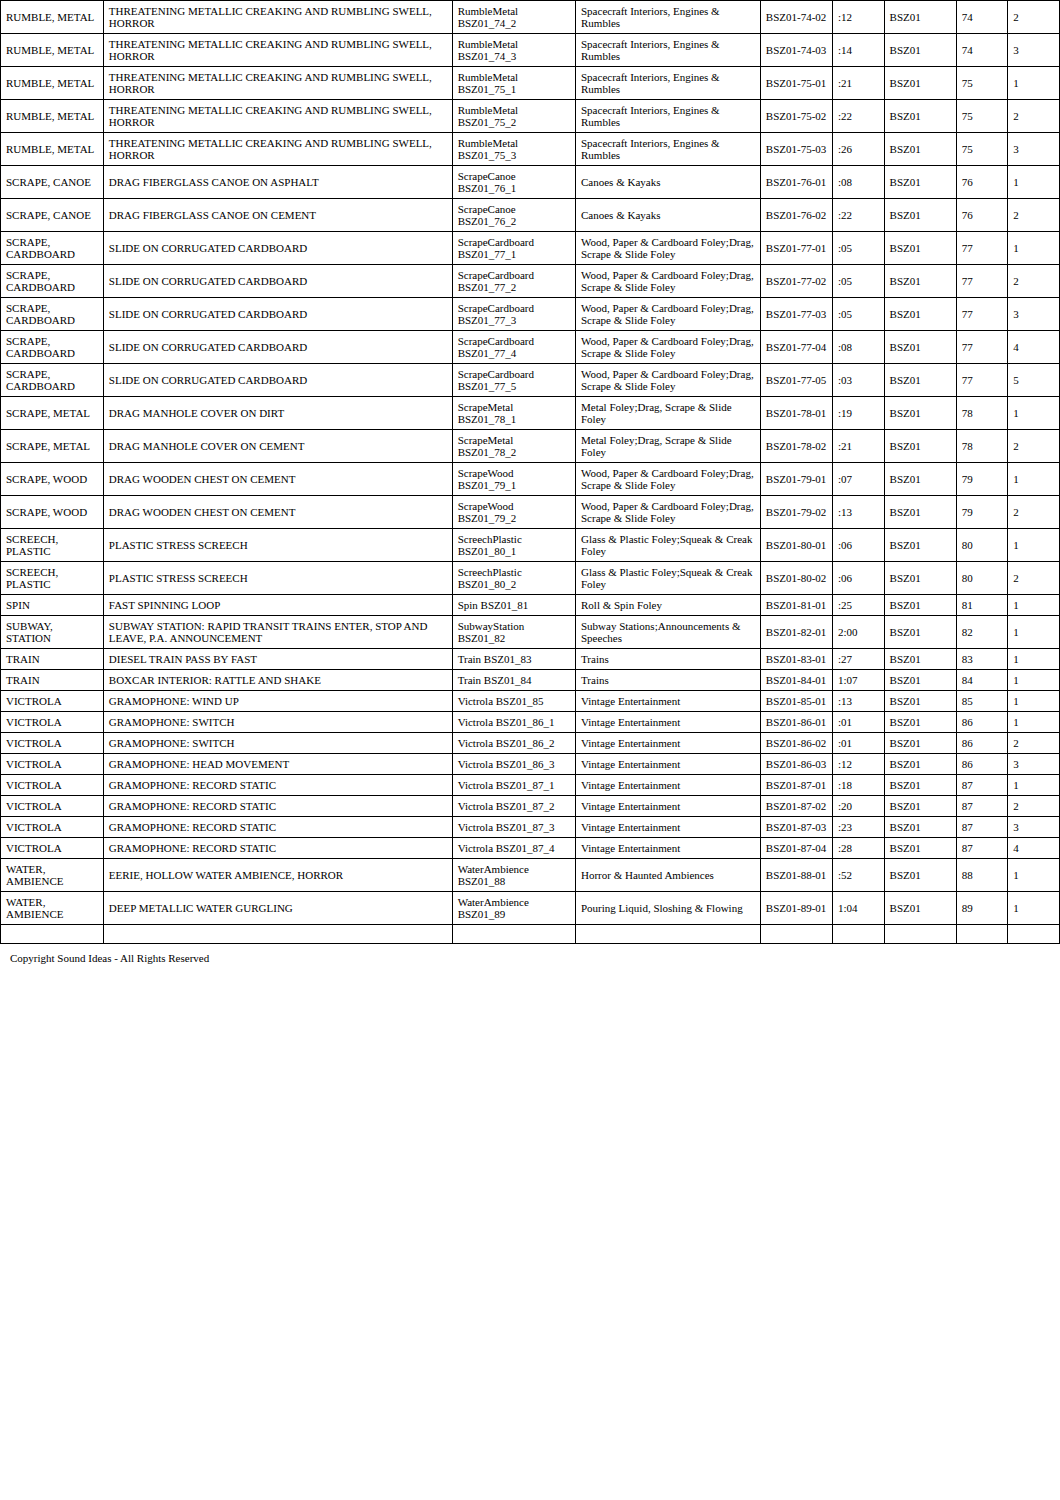| RUMBLE, METAL | THREATENING METALLIC CREAKING AND RUMBLING SWELL, HORROR | RumbleMetal BSZ01_74_2 | Spacecraft Interiors, Engines & Rumbles | BSZ01-74-02 | :12 | BSZ01 | 74 | 2 |
| RUMBLE, METAL | THREATENING METALLIC CREAKING AND RUMBLING SWELL, HORROR | RumbleMetal BSZ01_74_3 | Spacecraft Interiors, Engines & Rumbles | BSZ01-74-03 | :14 | BSZ01 | 74 | 3 |
| RUMBLE, METAL | THREATENING METALLIC CREAKING AND RUMBLING SWELL, HORROR | RumbleMetal BSZ01_75_1 | Spacecraft Interiors, Engines & Rumbles | BSZ01-75-01 | :21 | BSZ01 | 75 | 1 |
| RUMBLE, METAL | THREATENING METALLIC CREAKING AND RUMBLING SWELL, HORROR | RumbleMetal BSZ01_75_2 | Spacecraft Interiors, Engines & Rumbles | BSZ01-75-02 | :22 | BSZ01 | 75 | 2 |
| RUMBLE, METAL | THREATENING METALLIC CREAKING AND RUMBLING SWELL, HORROR | RumbleMetal BSZ01_75_3 | Spacecraft Interiors, Engines & Rumbles | BSZ01-75-03 | :26 | BSZ01 | 75 | 3 |
| SCRAPE, CANOE | DRAG FIBERGLASS CANOE ON ASPHALT | ScrapeCanoe BSZ01_76_1 | Canoes & Kayaks | BSZ01-76-01 | :08 | BSZ01 | 76 | 1 |
| SCRAPE, CANOE | DRAG FIBERGLASS CANOE ON CEMENT | ScrapeCanoe BSZ01_76_2 | Canoes & Kayaks | BSZ01-76-02 | :22 | BSZ01 | 76 | 2 |
| SCRAPE, CARDBOARD | SLIDE ON CORRUGATED CARDBOARD | ScrapeCardboard BSZ01_77_1 | Wood, Paper & Cardboard Foley;Drag, Scrape & Slide Foley | BSZ01-77-01 | :05 | BSZ01 | 77 | 1 |
| SCRAPE, CARDBOARD | SLIDE ON CORRUGATED CARDBOARD | ScrapeCardboard BSZ01_77_2 | Wood, Paper & Cardboard Foley;Drag, Scrape & Slide Foley | BSZ01-77-02 | :05 | BSZ01 | 77 | 2 |
| SCRAPE, CARDBOARD | SLIDE ON CORRUGATED CARDBOARD | ScrapeCardboard BSZ01_77_3 | Wood, Paper & Cardboard Foley;Drag, Scrape & Slide Foley | BSZ01-77-03 | :05 | BSZ01 | 77 | 3 |
| SCRAPE, CARDBOARD | SLIDE ON CORRUGATED CARDBOARD | ScrapeCardboard BSZ01_77_4 | Wood, Paper & Cardboard Foley;Drag, Scrape & Slide Foley | BSZ01-77-04 | :08 | BSZ01 | 77 | 4 |
| SCRAPE, CARDBOARD | SLIDE ON CORRUGATED CARDBOARD | ScrapeCardboard BSZ01_77_5 | Wood, Paper & Cardboard Foley;Drag, Scrape & Slide Foley | BSZ01-77-05 | :03 | BSZ01 | 77 | 5 |
| SCRAPE, METAL | DRAG MANHOLE COVER ON DIRT | ScrapeMetal BSZ01_78_1 | Metal Foley;Drag, Scrape & Slide Foley | BSZ01-78-01 | :19 | BSZ01 | 78 | 1 |
| SCRAPE, METAL | DRAG MANHOLE COVER ON CEMENT | ScrapeMetal BSZ01_78_2 | Metal Foley;Drag, Scrape & Slide Foley | BSZ01-78-02 | :21 | BSZ01 | 78 | 2 |
| SCRAPE, WOOD | DRAG WOODEN CHEST ON CEMENT | ScrapeWood BSZ01_79_1 | Wood, Paper & Cardboard Foley;Drag, Scrape & Slide Foley | BSZ01-79-01 | :07 | BSZ01 | 79 | 1 |
| SCRAPE, WOOD | DRAG WOODEN CHEST ON CEMENT | ScrapeWood BSZ01_79_2 | Wood, Paper & Cardboard Foley;Drag, Scrape & Slide Foley | BSZ01-79-02 | :13 | BSZ01 | 79 | 2 |
| SCREECH, PLASTIC | PLASTIC STRESS SCREECH | ScreechPlastic BSZ01_80_1 | Glass & Plastic Foley;Squeak & Creak Foley | BSZ01-80-01 | :06 | BSZ01 | 80 | 1 |
| SCREECH, PLASTIC | PLASTIC STRESS SCREECH | ScreechPlastic BSZ01_80_2 | Glass & Plastic Foley;Squeak & Creak Foley | BSZ01-80-02 | :06 | BSZ01 | 80 | 2 |
| SPIN | FAST SPINNING LOOP | Spin BSZ01_81 | Roll & Spin Foley | BSZ01-81-01 | :25 | BSZ01 | 81 | 1 |
| SUBWAY, STATION | SUBWAY STATION: RAPID TRANSIT TRAINS ENTER, STOP AND LEAVE, P.A. ANNOUNCEMENT | SubwayStation BSZ01_82 | Subway Stations;Announcements & Speeches | BSZ01-82-01 | 2:00 | BSZ01 | 82 | 1 |
| TRAIN | DIESEL TRAIN PASS BY FAST | Train BSZ01_83 | Trains | BSZ01-83-01 | :27 | BSZ01 | 83 | 1 |
| TRAIN | BOXCAR INTERIOR: RATTLE AND SHAKE | Train BSZ01_84 | Trains | BSZ01-84-01 | 1:07 | BSZ01 | 84 | 1 |
| VICTROLA | GRAMOPHONE: WIND UP | Victrola BSZ01_85 | Vintage Entertainment | BSZ01-85-01 | :13 | BSZ01 | 85 | 1 |
| VICTROLA | GRAMOPHONE: SWITCH | Victrola BSZ01_86_1 | Vintage Entertainment | BSZ01-86-01 | :01 | BSZ01 | 86 | 1 |
| VICTROLA | GRAMOPHONE: SWITCH | Victrola BSZ01_86_2 | Vintage Entertainment | BSZ01-86-02 | :01 | BSZ01 | 86 | 2 |
| VICTROLA | GRAMOPHONE: HEAD MOVEMENT | Victrola BSZ01_86_3 | Vintage Entertainment | BSZ01-86-03 | :12 | BSZ01 | 86 | 3 |
| VICTROLA | GRAMOPHONE: RECORD STATIC | Victrola BSZ01_87_1 | Vintage Entertainment | BSZ01-87-01 | :18 | BSZ01 | 87 | 1 |
| VICTROLA | GRAMOPHONE: RECORD STATIC | Victrola BSZ01_87_2 | Vintage Entertainment | BSZ01-87-02 | :20 | BSZ01 | 87 | 2 |
| VICTROLA | GRAMOPHONE: RECORD STATIC | Victrola BSZ01_87_3 | Vintage Entertainment | BSZ01-87-03 | :23 | BSZ01 | 87 | 3 |
| VICTROLA | GRAMOPHONE: RECORD STATIC | Victrola BSZ01_87_4 | Vintage Entertainment | BSZ01-87-04 | :28 | BSZ01 | 87 | 4 |
| WATER, AMBIENCE | EERIE, HOLLOW WATER AMBIENCE, HORROR | WaterAmbience BSZ01_88 | Horror & Haunted Ambiences | BSZ01-88-01 | :52 | BSZ01 | 88 | 1 |
| WATER, AMBIENCE | DEEP METALLIC WATER GURGLING | WaterAmbience BSZ01_89 | Pouring Liquid, Sloshing & Flowing | BSZ01-89-01 | 1:04 | BSZ01 | 89 | 1 |
Copyright Sound Ideas - All Rights Reserved